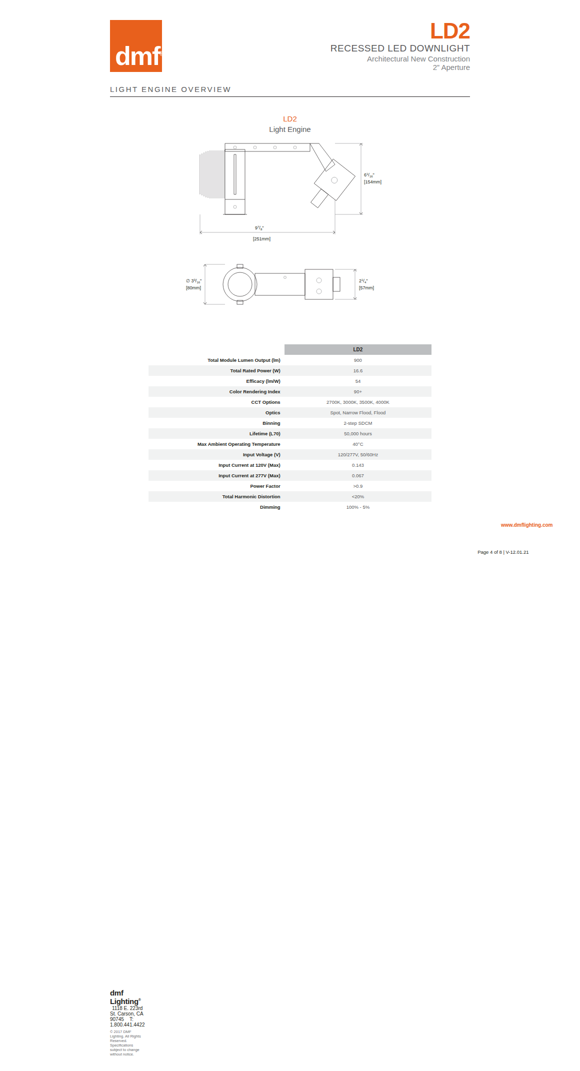dmf®
LD2
RECESSED LED DOWNLIGHT
Architectural New Construction
2” Aperture
LIGHT ENGINE OVERVIEW
LD2
Light Engine
61/16" [154mm] 97/8" [251mm] ∅ 33/16" [80mm] 21/4" [57mm]
| | LD2 |
| --- | --- |
| Total Module Lumen Output (lm) | 900 |
| Total Rated Power (W) | 16.6 |
| Efficacy (lm/W) | 54 |
| Color Rendering Index | 90+ |
| CCT Options | 2700K, 3000K, 3500K, 4000K |
| Optics | Spot, Narrow Flood, Flood |
| Binning | 2-step SDCM |
| Lifetime (L70) | 50,000 hours |
| Max Ambient Operating Temperature | 40°C |
| Input Voltage (V) | 120/277V, 50/60Hz |
| Input Current at 120V (Max) | 0.143 |
| Input Current at 277V (Max) | 0.067 |
| Power Factor | >0.9 |
| Total Harmonic Distortion | <20% |
| Dimming | 100% - 5% |
dmf Lighting® 1118 E. 223rd St. Carson, CA 90745 T: 1.800.441.4422
© 2017 DMF Lighting. All Rights Reserved. Specifications subject to change without notice.
www.dmflighting.com
Page 4 of 8 | V-12.01.21